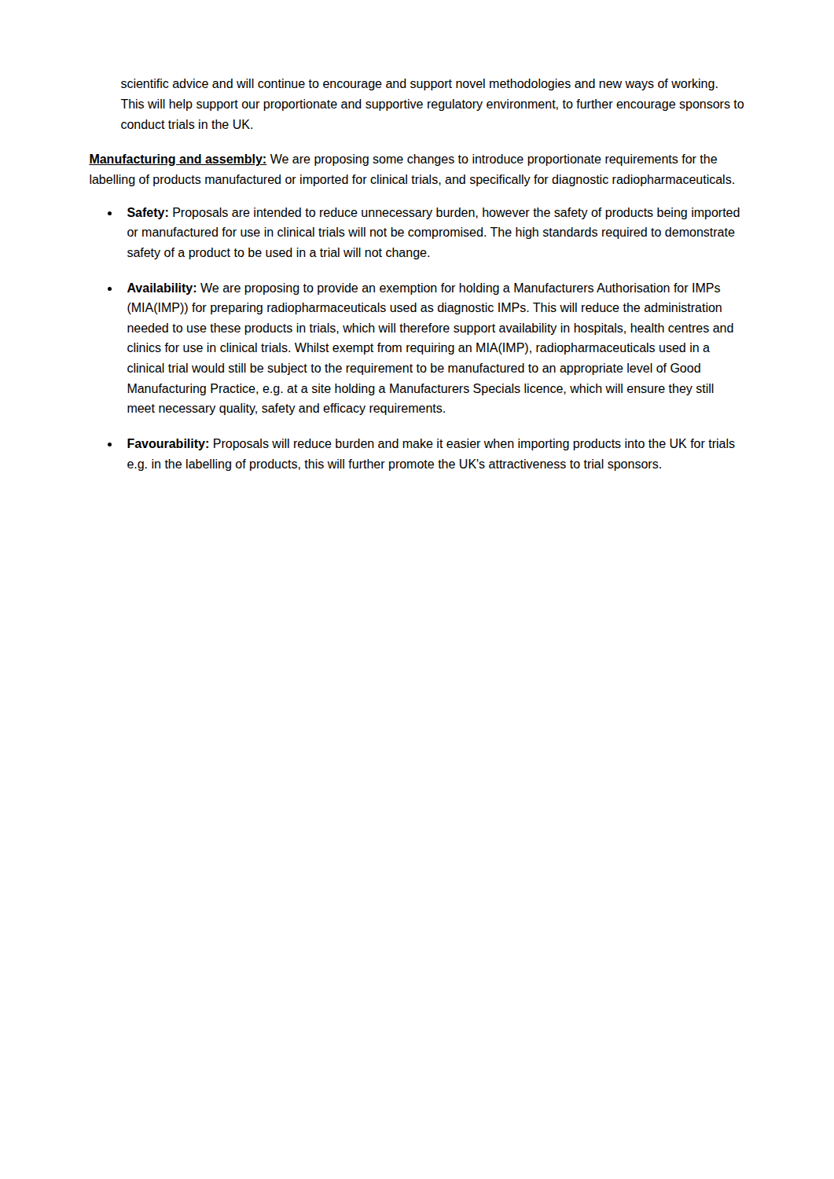scientific advice and will continue to encourage and support novel methodologies and new ways of working. This will help support our proportionate and supportive regulatory environment, to further encourage sponsors to conduct trials in the UK.
Manufacturing and assembly:
We are proposing some changes to introduce proportionate requirements for the labelling of products manufactured or imported for clinical trials, and specifically for diagnostic radiopharmaceuticals.
Safety: Proposals are intended to reduce unnecessary burden, however the safety of products being imported or manufactured for use in clinical trials will not be compromised. The high standards required to demonstrate safety of a product to be used in a trial will not change.
Availability: We are proposing to provide an exemption for holding a Manufacturers Authorisation for IMPs (MIA(IMP)) for preparing radiopharmaceuticals used as diagnostic IMPs. This will reduce the administration needed to use these products in trials, which will therefore support availability in hospitals, health centres and clinics for use in clinical trials. Whilst exempt from requiring an MIA(IMP), radiopharmaceuticals used in a clinical trial would still be subject to the requirement to be manufactured to an appropriate level of Good Manufacturing Practice, e.g. at a site holding a Manufacturers Specials licence, which will ensure they still meet necessary quality, safety and efficacy requirements.
Favourability: Proposals will reduce burden and make it easier when importing products into the UK for trials e.g. in the labelling of products, this will further promote the UK's attractiveness to trial sponsors.